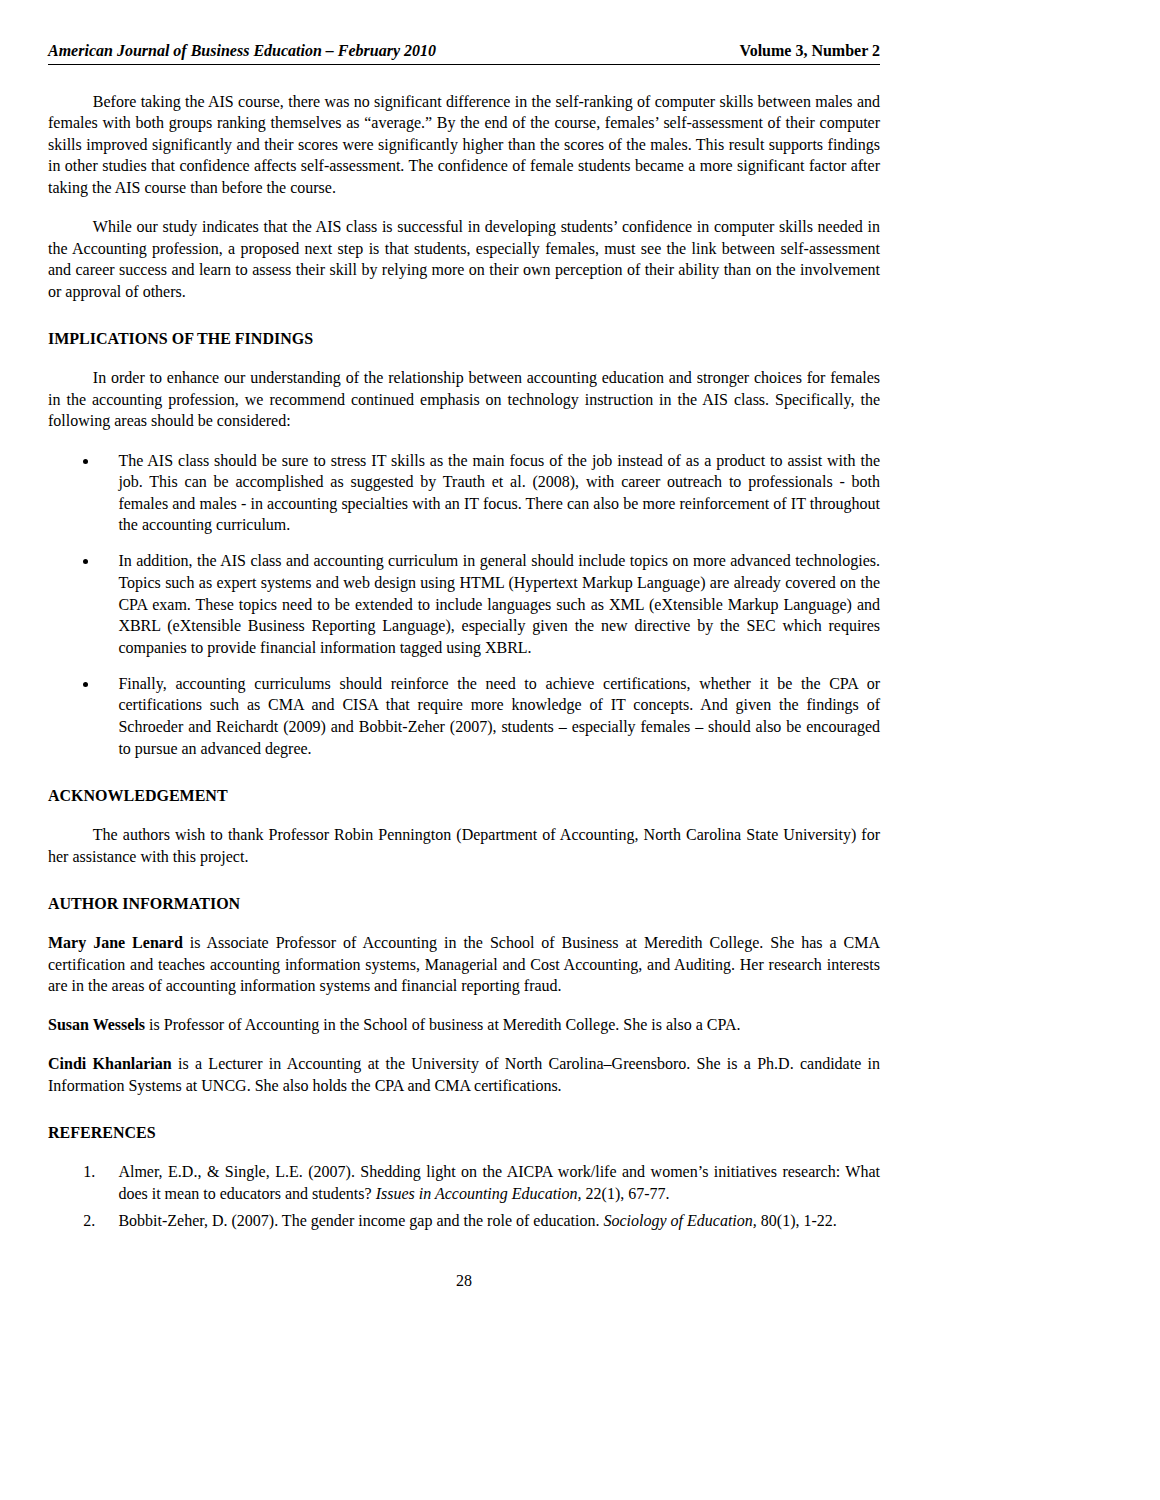American Journal of Business Education – February 2010 Volume 3, Number 2
Before taking the AIS course, there was no significant difference in the self-ranking of computer skills between males and females with both groups ranking themselves as “average.” By the end of the course, females’ self-assessment of their computer skills improved significantly and their scores were significantly higher than the scores of the males. This result supports findings in other studies that confidence affects self-assessment. The confidence of female students became a more significant factor after taking the AIS course than before the course.
While our study indicates that the AIS class is successful in developing students’ confidence in computer skills needed in the Accounting profession, a proposed next step is that students, especially females, must see the link between self-assessment and career success and learn to assess their skill by relying more on their own perception of their ability than on the involvement or approval of others.
Implications of the Findings
In order to enhance our understanding of the relationship between accounting education and stronger choices for females in the accounting profession, we recommend continued emphasis on technology instruction in the AIS class. Specifically, the following areas should be considered:
The AIS class should be sure to stress IT skills as the main focus of the job instead of as a product to assist with the job. This can be accomplished as suggested by Trauth et al. (2008), with career outreach to professionals - both females and males - in accounting specialties with an IT focus. There can also be more reinforcement of IT throughout the accounting curriculum.
In addition, the AIS class and accounting curriculum in general should include topics on more advanced technologies. Topics such as expert systems and web design using HTML (Hypertext Markup Language) are already covered on the CPA exam. These topics need to be extended to include languages such as XML (eXtensible Markup Language) and XBRL (eXtensible Business Reporting Language), especially given the new directive by the SEC which requires companies to provide financial information tagged using XBRL.
Finally, accounting curriculums should reinforce the need to achieve certifications, whether it be the CPA or certifications such as CMA and CISA that require more knowledge of IT concepts. And given the findings of Schroeder and Reichardt (2009) and Bobbit-Zeher (2007), students – especially females – should also be encouraged to pursue an advanced degree.
Acknowledgement
The authors wish to thank Professor Robin Pennington (Department of Accounting, North Carolina State University) for her assistance with this project.
Author Information
Mary Jane Lenard is Associate Professor of Accounting in the School of Business at Meredith College. She has a CMA certification and teaches accounting information systems, Managerial and Cost Accounting, and Auditing. Her research interests are in the areas of accounting information systems and financial reporting fraud.
Susan Wessels is Professor of Accounting in the School of business at Meredith College. She is also a CPA.
Cindi Khanlarian is a Lecturer in Accounting at the University of North Carolina–Greensboro. She is a Ph.D. candidate in Information Systems at UNCG. She also holds the CPA and CMA certifications.
References
Almer, E.D., & Single, L.E. (2007). Shedding light on the AICPA work/life and women’s initiatives research: What does it mean to educators and students? Issues in Accounting Education, 22(1), 67-77.
Bobbit-Zeher, D. (2007). The gender income gap and the role of education. Sociology of Education, 80(1), 1-22.
28